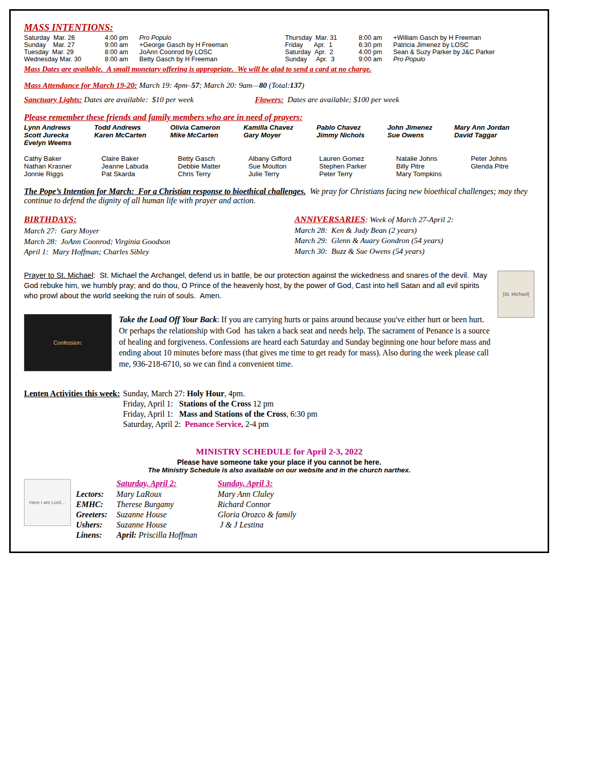MASS INTENTIONS:
| Saturday Mar. 26 | 4:00 pm | Pro Populo | | Thursday Mar. 31 | 8:00 am | +William Gasch by H Freeman |
| Sunday Mar. 27 | 9:00 am | +George Gasch by H Freeman | | Friday Apr. 1 | 6:30 pm | Patricia Jimenez by LOSC |
| Tuesday Mar. 29 | 8:00 am | JoAnn Coonrod by LOSC | | Saturday Apr. 2 | 4:00 pm | Sean & Suzy Parker by J&C Parker |
| Wednesday Mar. 30 | 8:00 am | Betty Gasch by H Freeman | | Sunday Apr. 3 | 9:00 am | Pro Populo |
Mass Dates are available. A small monetary offering is appropriate. We will be glad to send a card at no charge.
Mass Attendance for March 19-20: March 19: 4pm–57; March 20: 9am—80 (Total:137)
Sanctuary Lights: Dates are available: $10 per week
Flowers: Dates are available; $100 per week
Please remember these friends and family members who are in need of prayers:
| Lynn Andrews | Todd Andrews | Olivia Cameron | Kamilla Chavez | Pablo Chavez | John Jimenez | Mary Ann Jordan |
| Scott Jurecka | Karen McCarten | Mike McCarten | Gary Moyer | Jimmy Nichols | Sue Owens | David Taggar |
| Evelyn Weems | | | | | | |
| Cathy Baker | Claire Baker | Betty Gasch | Albany Gifford | Lauren Gomez | Natalie Johns | Peter Johns |
| Nathan Krasner | Jeanne Labuda | Debbie Matter | Sue Moulton | Stephen Parker | Billy Pitre | Glenda Pitre |
| Jonnie Riggs | Pat Skarda | Chris Terry | Julie Terry | Peter Terry | Mary Tompkins | |
The Pope’s Intention for March: For a Christian response to bioethical challenges. We pray for Christians facing new bioethical challenges; may they continue to defend the dignity of all human life with prayer and action.
BIRTHDAYS:
March 27: Gary Moyer
March 28: JoAnn Coonrod; Virginia Goodson
April 1: Mary Hoffman; Charles Sibley
ANNIVERSARIES
: Week of March 27-April 2:
March 28: Ken & Judy Bean (2 years)
March 29: Glenn & Auary Gondron (54 years)
March 30: Buzz & Sue Owens (54 years)
[St. Michael]
Prayer to St. Michael: St. Michael the Archangel, defend us in battle, be our protection against the wickedness and snares of the devil. May God rebuke him, we humbly pray; and do thou, O Prince of the heavenly host, by the power of God, Cast into hell Satan and all evil spirits who prowl about the world seeking the ruin of souls. Amen.
Confession:
The Healing Sacrament
Take the Load Off Your Back: If you are carrying hurts or pains around because you've either hurt or been hurt. Or perhaps the relationship with God has taken a back seat and needs help. The sacrament of Penance is a source of healing and forgiveness. Confessions are heard each Saturday and Sunday beginning one hour before mass and ending about 10 minutes before mass (that gives me time to get ready for mass). Also during the week please call me, 936-218-6710, so we can find a convenient time.
| Lenten Activities this week: | Sunday, March 27: Holy Hour , 4pm. |
| | Friday, April 1: Stations of the Cross 12 pm |
| | Friday, April 1: Mass and Stations of the Cross , 6:30 pm |
| | Saturday, April 2: Penance Service, 2-4 pm |
MINISTRY SCHEDULE for April 2-3, 2022
Please have someone take your place if you cannot be here.
The Ministry Schedule is also available on our website and in the church narthex.
Here I am Lord…
| | Saturday, April 2: | Sunday, April 3: |
| --- | --- | --- |
| Lectors: | Mary LaRoux | Mary Ann Cluley |
| EMHC: | Therese Burgamy | Richard Connor |
| Greeters: | Suzanne House | Gloria Orozco & family |
| Ushers: | Suzanne House | J & J Lestina |
| Linens: | April: Priscilla Hoffman | |